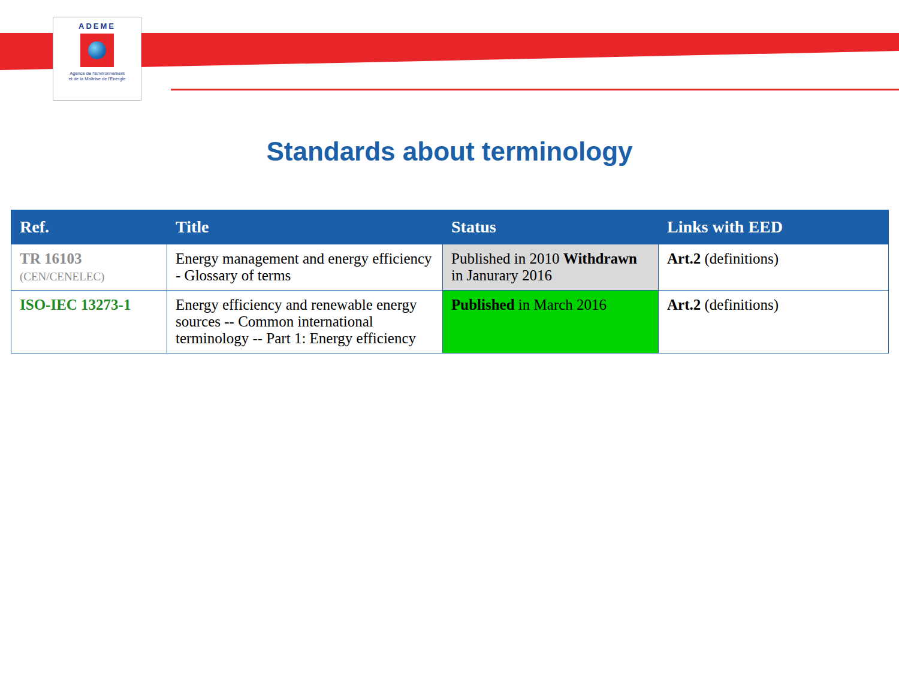ADEME
Agence de l'Environnement
et de la Maîtrise de l'Energie
Standards about terminology
| Ref. | Title | Status | Links with EED |
| --- | --- | --- | --- |
| TR 16103 (CEN/CENELEC) | Energy management and energy efficiency - Glossary of terms | Published in 2010 Withdrawn in Janurary 2016 | Art.2 (definitions) |
| ISO-IEC 13273-1 | Energy efficiency and renewable energy sources -- Common international terminology -- Part 1: Energy efficiency | Published in March 2016 | Art.2 (definitions) |